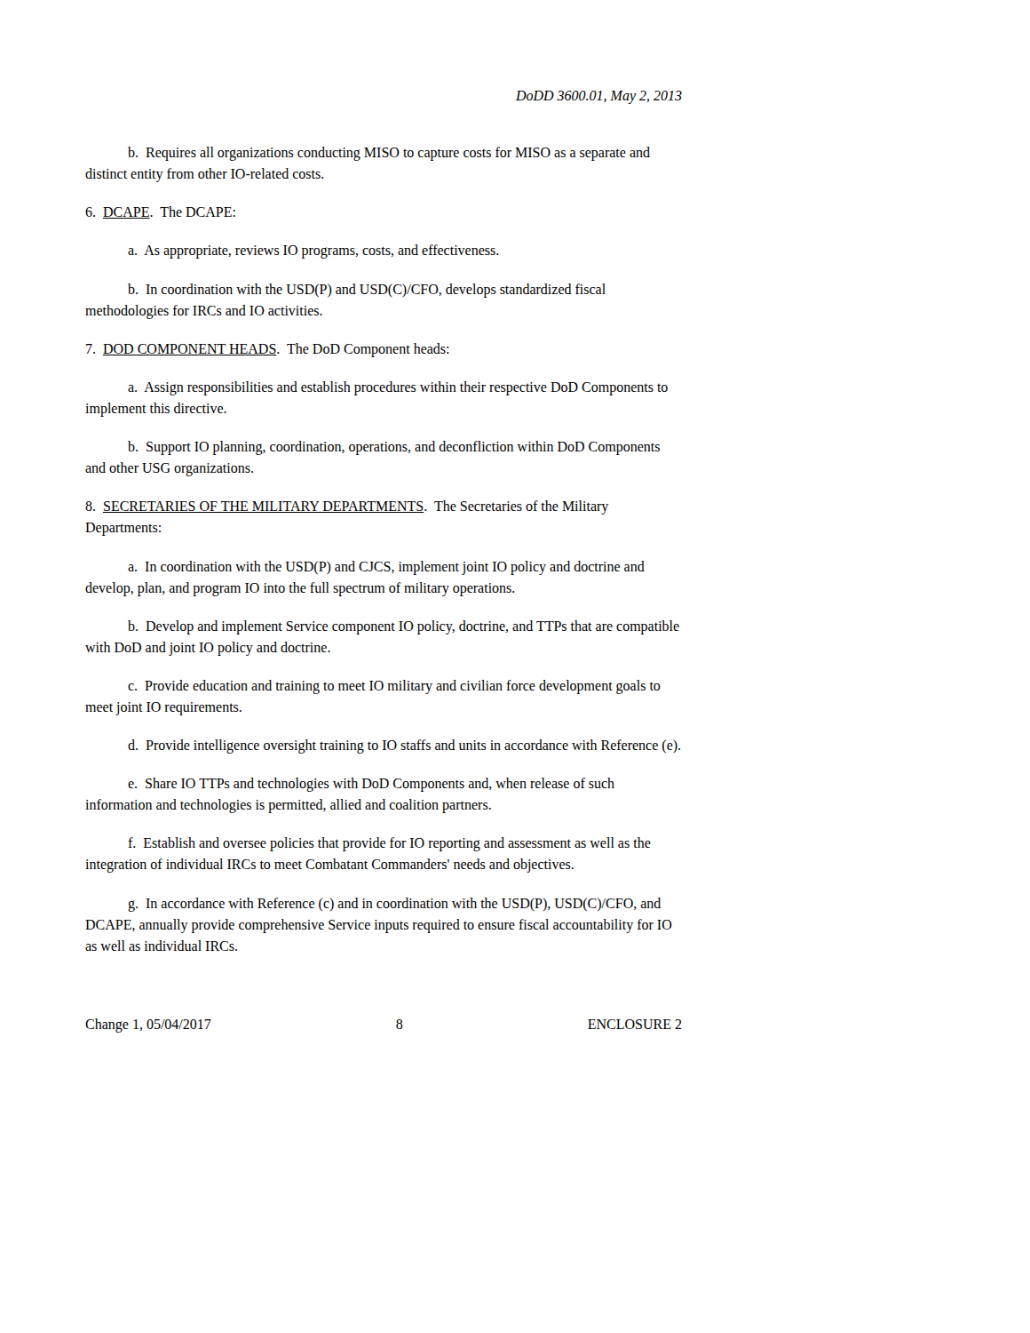DoDD 3600.01, May 2, 2013
b. Requires all organizations conducting MISO to capture costs for MISO as a separate and distinct entity from other IO-related costs.
6. DCAPE. The DCAPE:
a. As appropriate, reviews IO programs, costs, and effectiveness.
b. In coordination with the USD(P) and USD(C)/CFO, develops standardized fiscal methodologies for IRCs and IO activities.
7. DOD COMPONENT HEADS. The DoD Component heads:
a. Assign responsibilities and establish procedures within their respective DoD Components to implement this directive.
b. Support IO planning, coordination, operations, and deconfliction within DoD Components and other USG organizations.
8. SECRETARIES OF THE MILITARY DEPARTMENTS. The Secretaries of the Military Departments:
a. In coordination with the USD(P) and CJCS, implement joint IO policy and doctrine and develop, plan, and program IO into the full spectrum of military operations.
b. Develop and implement Service component IO policy, doctrine, and TTPs that are compatible with DoD and joint IO policy and doctrine.
c. Provide education and training to meet IO military and civilian force development goals to meet joint IO requirements.
d. Provide intelligence oversight training to IO staffs and units in accordance with Reference (e).
e. Share IO TTPs and technologies with DoD Components and, when release of such information and technologies is permitted, allied and coalition partners.
f. Establish and oversee policies that provide for IO reporting and assessment as well as the integration of individual IRCs to meet Combatant Commanders' needs and objectives.
g. In accordance with Reference (c) and in coordination with the USD(P), USD(C)/CFO, and DCAPE, annually provide comprehensive Service inputs required to ensure fiscal accountability for IO as well as individual IRCs.
Change 1, 05/04/2017 8 ENCLOSURE 2